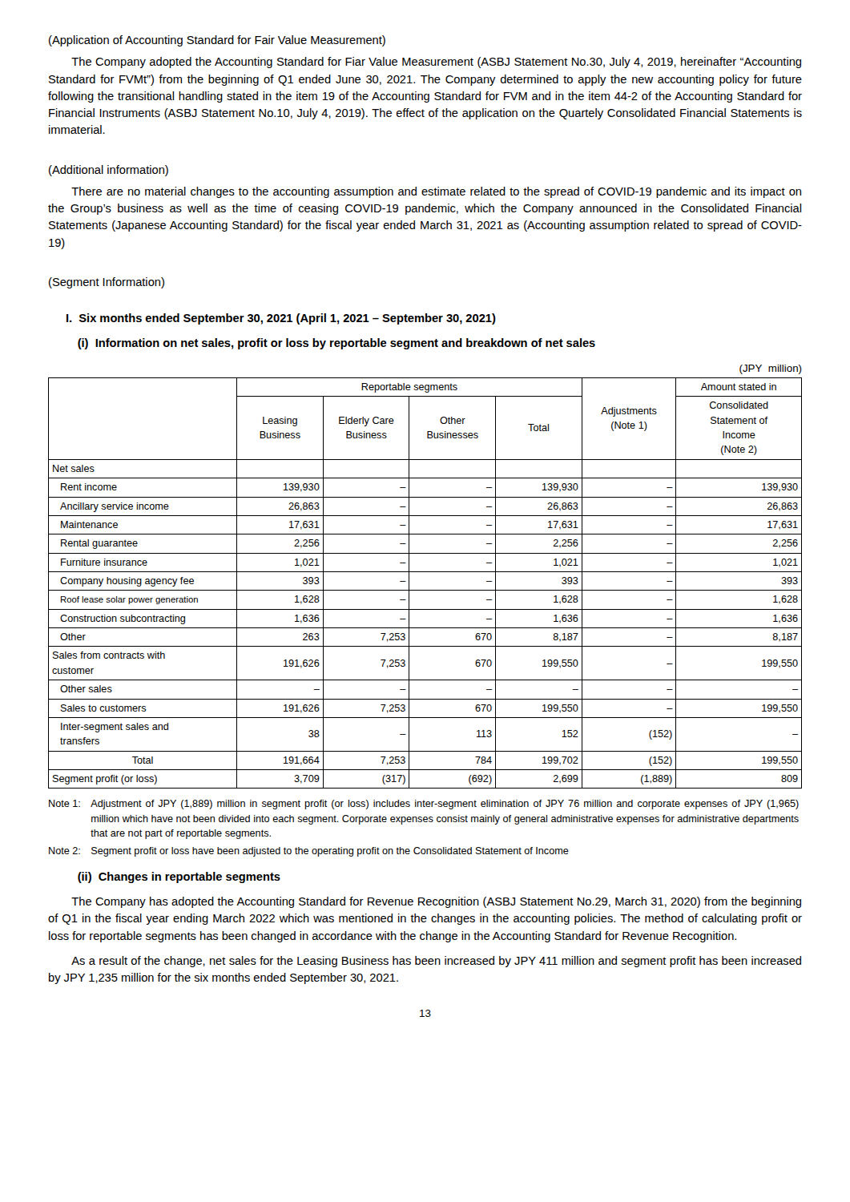(Application of Accounting Standard for Fair Value Measurement)
The Company adopted the Accounting Standard for Fiar Value Measurement (ASBJ Statement No.30, July 4, 2019, hereinafter “Accounting Standard for FVMt”) from the beginning of Q1 ended June 30, 2021. The Company determined to apply the new accounting policy for future following the transitional handling stated in the item 19 of the Accounting Standard for FVM and in the item 44-2 of the Accounting Standard for Financial Instruments (ASBJ Statement No.10, July 4, 2019). The effect of the application on the Quartely Consolidated Financial Statements is immaterial.
(Additional information)
There are no material changes to the accounting assumption and estimate related to the spread of COVID-19 pandemic and its impact on the Group’s business as well as the time of ceasing COVID-19 pandemic, which the Company announced in the Consolidated Financial Statements (Japanese Accounting Standard) for the fiscal year ended March 31, 2021 as (Accounting assumption related to spread of COVID-19)
(Segment Information)
I. Six months ended September 30, 2021 (April 1, 2021 – September 30, 2021)
(i) Information on net sales, profit or loss by reportable segment and breakdown of net sales
(JPY million)
| | Reportable segments | Adjustments (Note 1) | Amount stated in |
| --- | --- | --- | --- |
| Leasing Business | Elderly Care Business | Other Businesses | Total | Consolidated Statement of Income (Note 2) |
| Net sales | | | | | | |
| Rent income | 139,930 | – | – | 139,930 | – | 139,930 |
| Ancillary service income | 26,863 | – | – | 26,863 | – | 26,863 |
| Maintenance | 17,631 | – | – | 17,631 | – | 17,631 |
| Rental guarantee | 2,256 | – | – | 2,256 | – | 2,256 |
| Furniture insurance | 1,021 | – | – | 1,021 | – | 1,021 |
| Company housing agency fee | 393 | – | – | 393 | – | 393 |
| Roof lease solar power generation | 1,628 | – | – | 1,628 | – | 1,628 |
| Construction subcontracting | 1,636 | – | – | 1,636 | – | 1,636 |
| Other | 263 | 7,253 | 670 | 8,187 | – | 8,187 |
| Sales from contracts with customer | 191,626 | 7,253 | 670 | 199,550 | – | 199,550 |
| Other sales | – | – | – | – | – | – |
| Sales to customers | 191,626 | 7,253 | 670 | 199,550 | – | 199,550 |
| Inter-segment sales and transfers | 38 | – | 113 | 152 | (152) | – |
| Total | 191,664 | 7,253 | 784 | 199,702 | (152) | 199,550 |
| Segment profit (or loss) | 3,709 | (317) | (692) | 2,699 | (1,889) | 809 |
Note 1: Adjustment of JPY (1,889) million in segment profit (or loss) includes inter-segment elimination of JPY 76 million and corporate expenses of JPY (1,965) million which have not been divided into each segment. Corporate expenses consist mainly of general administrative expenses for administrative departments that are not part of reportable segments.
Note 2: Segment profit or loss have been adjusted to the operating profit on the Consolidated Statement of Income
(ii) Changes in reportable segments
The Company has adopted the Accounting Standard for Revenue Recognition (ASBJ Statement No.29, March 31, 2020) from the beginning of Q1 in the fiscal year ending March 2022 which was mentioned in the changes in the accounting policies. The method of calculating profit or loss for reportable segments has been changed in accordance with the change in the Accounting Standard for Revenue Recognition.
As a result of the change, net sales for the Leasing Business has been increased by JPY 411 million and segment profit has been increased by JPY 1,235 million for the six months ended September 30, 2021.
13